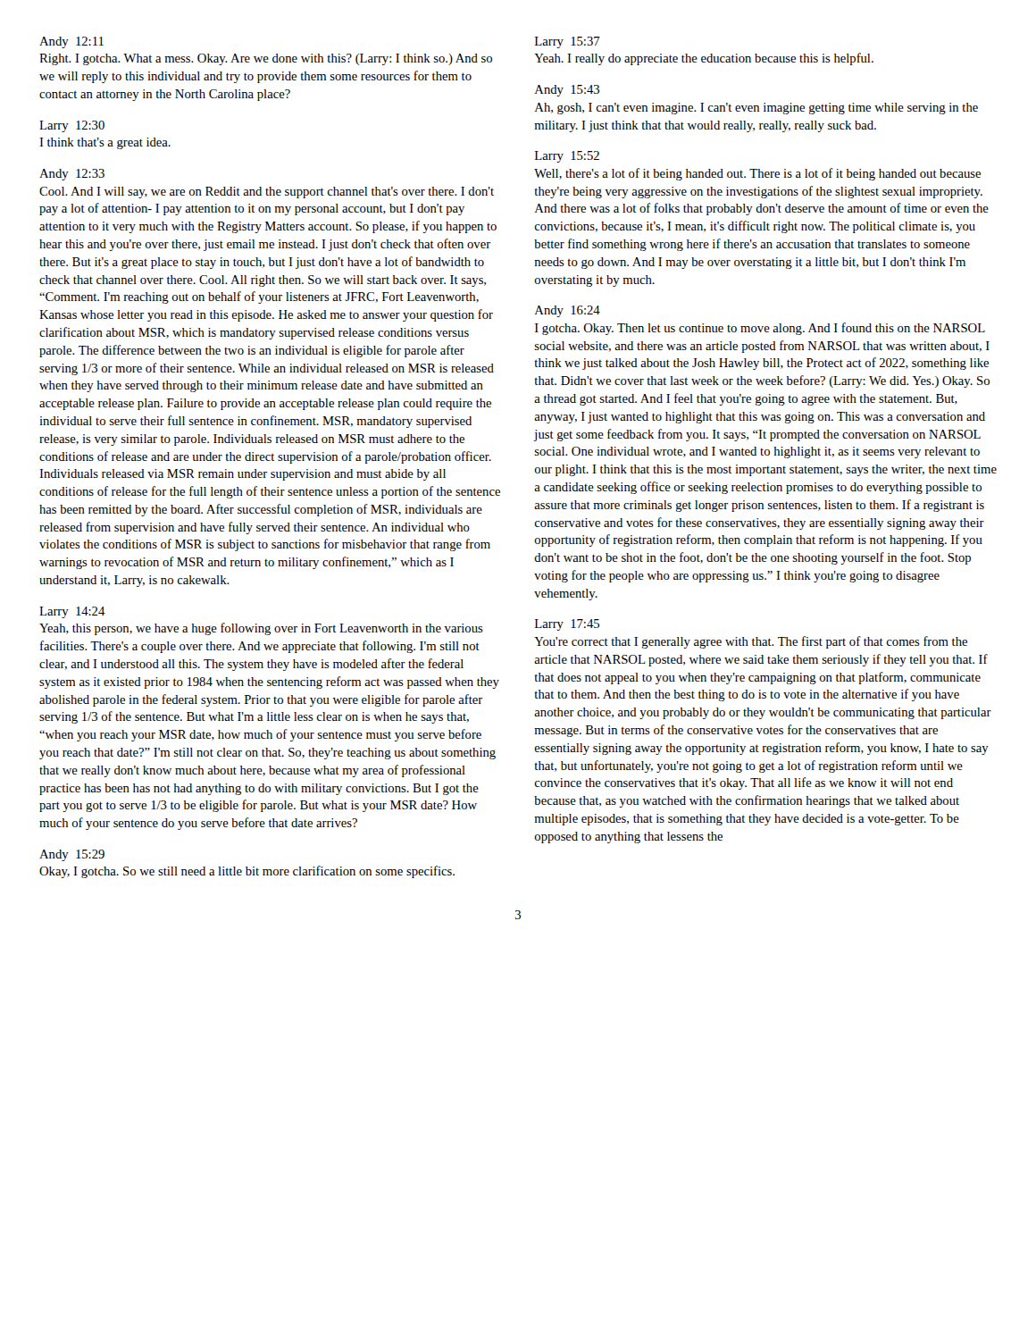Andy 12:11
Right. I gotcha. What a mess. Okay. Are we done with this? (Larry: I think so.) And so we will reply to this individual and try to provide them some resources for them to contact an attorney in the North Carolina place?
Larry 12:30
I think that's a great idea.
Andy 12:33
Cool. And I will say, we are on Reddit and the support channel that's over there. I don't pay a lot of attention- I pay attention to it on my personal account, but I don't pay attention to it very much with the Registry Matters account. So please, if you happen to hear this and you're over there, just email me instead. I just don't check that often over there. But it's a great place to stay in touch, but I just don't have a lot of bandwidth to check that channel over there. Cool. All right then. So we will start back over. It says, “Comment. I'm reaching out on behalf of your listeners at JFRC, Fort Leavenworth, Kansas whose letter you read in this episode. He asked me to answer your question for clarification about MSR, which is mandatory supervised release conditions versus parole. The difference between the two is an individual is eligible for parole after serving 1/3 or more of their sentence. While an individual released on MSR is released when they have served through to their minimum release date and have submitted an acceptable release plan. Failure to provide an acceptable release plan could require the individual to serve their full sentence in confinement. MSR, mandatory supervised release, is very similar to parole. Individuals released on MSR must adhere to the conditions of release and are under the direct supervision of a parole/probation officer. Individuals released via MSR remain under supervision and must abide by all conditions of release for the full length of their sentence unless a portion of the sentence has been remitted by the board. After successful completion of MSR, individuals are released from supervision and have fully served their sentence. An individual who violates the conditions of MSR is subject to sanctions for misbehavior that range from warnings to revocation of MSR and return to military confinement,” which as I understand it, Larry, is no cakewalk.
Larry 14:24
Yeah, this person, we have a huge following over in Fort Leavenworth in the various facilities. There's a couple over there. And we appreciate that following. I'm still not clear, and I understood all this. The system they have is modeled after the federal system as it existed prior to 1984 when the sentencing reform act was passed when they abolished parole in the federal system. Prior to that you were eligible for parole after serving 1/3 of the sentence. But what I'm a little less clear on is when he says that, “when you reach your MSR date, how much of your sentence must you serve before you reach that date?” I'm still not clear on that. So, they're teaching us about something that we really don't know much about here, because what my area of professional practice has been has not had anything to do with military convictions. But I got the part you got to serve 1/3 to be eligible for parole. But what is your MSR date? How much of your sentence do you serve before that date arrives?
Andy 15:29
Okay, I gotcha. So we still need a little bit more clarification on some specifics.
Larry 15:37
Yeah. I really do appreciate the education because this is helpful.
Andy 15:43
Ah, gosh, I can't even imagine. I can't even imagine getting time while serving in the military. I just think that that would really, really, really suck bad.
Larry 15:52
Well, there's a lot of it being handed out. There is a lot of it being handed out because they're being very aggressive on the investigations of the slightest sexual impropriety. And there was a lot of folks that probably don't deserve the amount of time or even the convictions, because it's, I mean, it's difficult right now. The political climate is, you better find something wrong here if there's an accusation that translates to someone needs to go down. And I may be over overstating it a little bit, but I don't think I'm overstating it by much.
Andy 16:24
I gotcha. Okay. Then let us continue to move along. And I found this on the NARSOL social website, and there was an article posted from NARSOL that was written about, I think we just talked about the Josh Hawley bill, the Protect act of 2022, something like that. Didn't we cover that last week or the week before? (Larry: We did. Yes.) Okay. So a thread got started. And I feel that you're going to agree with the statement. But, anyway, I just wanted to highlight that this was going on. This was a conversation and just get some feedback from you. It says, “It prompted the conversation on NARSOL social. One individual wrote, and I wanted to highlight it, as it seems very relevant to our plight. I think that this is the most important statement, says the writer, the next time a candidate seeking office or seeking reelection promises to do everything possible to assure that more criminals get longer prison sentences, listen to them. If a registrant is conservative and votes for these conservatives, they are essentially signing away their opportunity of registration reform, then complain that reform is not happening. If you don't want to be shot in the foot, don't be the one shooting yourself in the foot. Stop voting for the people who are oppressing us.” I think you're going to disagree vehemently.
Larry 17:45
You're correct that I generally agree with that. The first part of that comes from the article that NARSOL posted, where we said take them seriously if they tell you that. If that does not appeal to you when they're campaigning on that platform, communicate that to them. And then the best thing to do is to vote in the alternative if you have another choice, and you probably do or they wouldn't be communicating that particular message. But in terms of the conservative votes for the conservatives that are essentially signing away the opportunity at registration reform, you know, I hate to say that, but unfortunately, you're not going to get a lot of registration reform until we convince the conservatives that it's okay. That all life as we know it will not end because that, as you watched with the confirmation hearings that we talked about multiple episodes, that is something that they have decided is a vote-getter. To be opposed to anything that lessens the
3